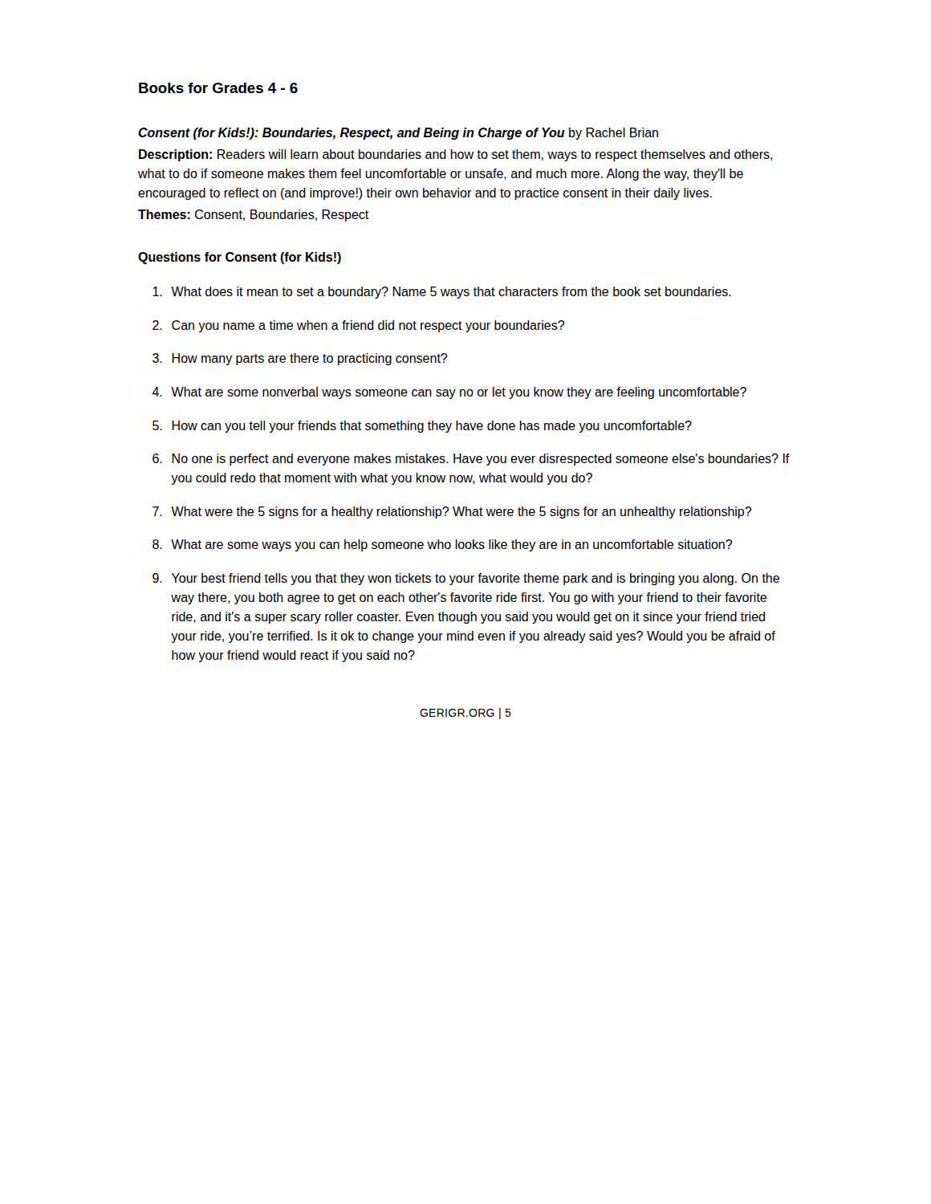Books for Grades 4 - 6
Consent (for Kids!): Boundaries, Respect, and Being in Charge of You by Rachel Brian
Description: Readers will learn about boundaries and how to set them, ways to respect themselves and others, what to do if someone makes them feel uncomfortable or unsafe, and much more. Along the way, they'll be encouraged to reflect on (and improve!) their own behavior and to practice consent in their daily lives.
Themes: Consent, Boundaries, Respect
Questions for Consent (for Kids!)
What does it mean to set a boundary? Name 5 ways that characters from the book set boundaries.
Can you name a time when a friend did not respect your boundaries?
How many parts are there to practicing consent?
What are some nonverbal ways someone can say no or let you know they are feeling uncomfortable?
How can you tell your friends that something they have done has made you uncomfortable?
No one is perfect and everyone makes mistakes. Have you ever disrespected someone else's boundaries? If you could redo that moment with what you know now, what would you do?
What were the 5 signs for a healthy relationship? What were the 5 signs for an unhealthy relationship?
What are some ways you can help someone who looks like they are in an uncomfortable situation?
Your best friend tells you that they won tickets to your favorite theme park and is bringing you along. On the way there, you both agree to get on each other's favorite ride first. You go with your friend to their favorite ride, and it's a super scary roller coaster. Even though you said you would get on it since your friend tried your ride, you’re terrified. Is it ok to change your mind even if you already said yes? Would you be afraid of how your friend would react if you said no?
GERIGR.ORG | 5